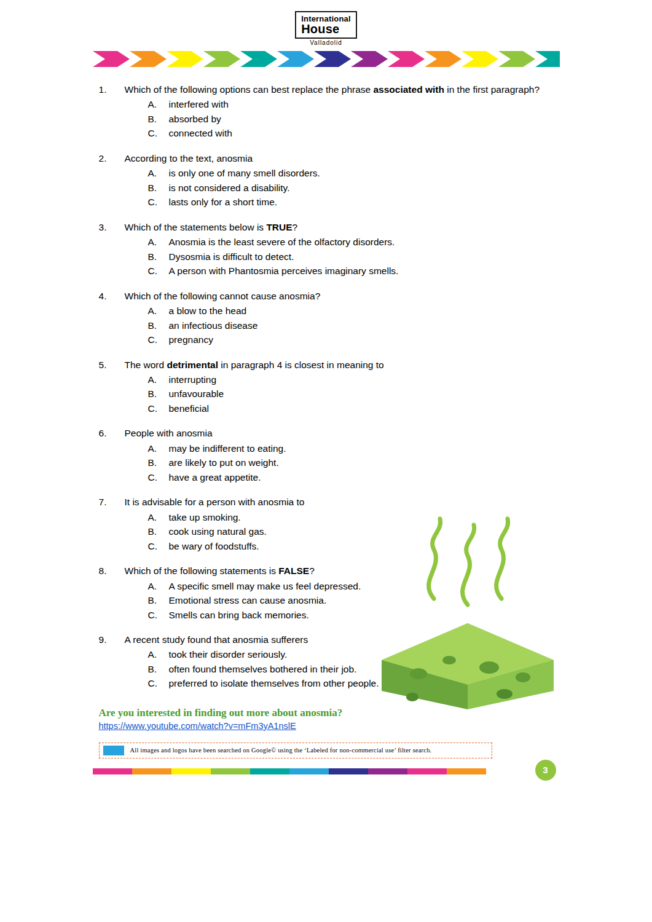International
House
Valladolid
Which of the following options can best replace the phrase associated with in the first paragraph?
interfered with
absorbed by
connected with
According to the text, anosmia
is only one of many smell disorders.
is not considered a disability.
lasts only for a short time.
Which of the statements below is TRUE?
Anosmia is the least severe of the olfactory disorders.
Dysosmia is difficult to detect.
A person with Phantosmia perceives imaginary smells.
Which of the following cannot cause anosmia?
a blow to the head
an infectious disease
pregnancy
The word detrimental in paragraph 4 is closest in meaning to
interrupting
unfavourable
beneficial
People with anosmia
may be indifferent to eating.
are likely to put on weight.
have a great appetite.
It is advisable for a person with anosmia to
take up smoking.
cook using natural gas.
be wary of foodstuffs.
Which of the following statements is FALSE?
A specific smell may make us feel depressed.
Emotional stress can cause anosmia.
Smells can bring back memories.
A recent study found that anosmia sufferers
took their disorder seriously.
often found themselves bothered in their job.
preferred to isolate themselves from other people.
Are you interested in finding out more about anosmia?
https://www.youtube.com/watch?v=mFm3yA1nslE
All images and logos have been searched on Google© using the ‘Labeled for non-commercial use’ filter search.
3